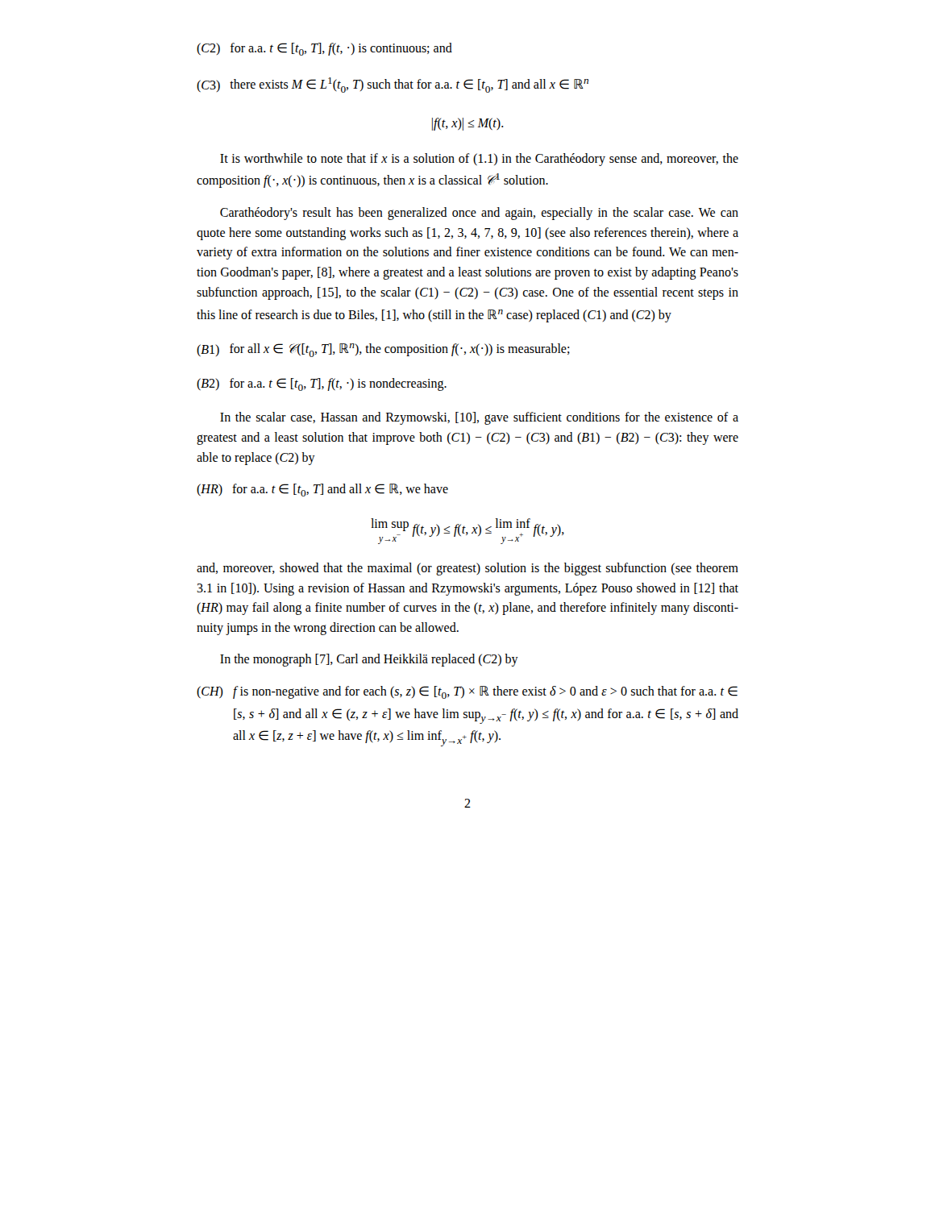(C2) for a.a. t ∈ [t0, T], f(t, ·) is continuous; and
(C3) there exists M ∈ L1(t0, T) such that for a.a. t ∈ [t0, T] and all x ∈ ℝn
|f(t, x)| ≤ M(t).
It is worthwhile to note that if x is a solution of (1.1) in the Carathéodory sense and, moreover, the composition f(·, x(·)) is continuous, then x is a classical 𝒞1 solution.
Carathéodory's result has been generalized once and again, especially in the scalar case. We can quote here some outstanding works such as [1, 2, 3, 4, 7, 8, 9, 10] (see also references therein), where a variety of extra information on the solutions and finer existence conditions can be found. We can mention Goodman's paper, [8], where a greatest and a least solutions are proven to exist by adapting Peano's subfunction approach, [15], to the scalar (C1) − (C2) − (C3) case. One of the essential recent steps in this line of research is due to Biles, [1], who (still in the ℝn case) replaced (C1) and (C2) by
(B1) for all x ∈ 𝒞([t0, T], ℝn), the composition f(·, x(·)) is measurable;
(B2) for a.a. t ∈ [t0, T], f(t, ·) is nondecreasing.
In the scalar case, Hassan and Rzymowski, [10], gave sufficient conditions for the existence of a greatest and a least solution that improve both (C1) − (C2) − (C3) and (B1) − (B2) − (C3): they were able to replace (C2) by
(HR) for a.a. t ∈ [t0, T] and all x ∈ ℝ, we have
lim sup y→x− f(t, y) ≤ f(t, x) ≤ lim inf y→x+ f(t, y),
and, moreover, showed that the maximal (or greatest) solution is the biggest subfunction (see theorem 3.1 in [10]). Using a revision of Hassan and Rzymowski's arguments, López Pouso showed in [12] that (HR) may fail along a finite number of curves in the (t, x) plane, and therefore infinitely many discontinuity jumps in the wrong direction can be allowed.
In the monograph [7], Carl and Heikkilä replaced (C2) by
(CH) f is non-negative and for each (s, z) ∈ [t0, T) × ℝ there exist δ > 0 and ε > 0 such that for a.a. t ∈ [s, s + δ] and all x ∈ (z, z + ε] we have lim supy→x− f(t, y) ≤ f(t, x) and for a.a. t ∈ [s, s + δ] and all x ∈ [z, z + ε] we have f(t, x) ≤ lim infy→x+ f(t, y).
2